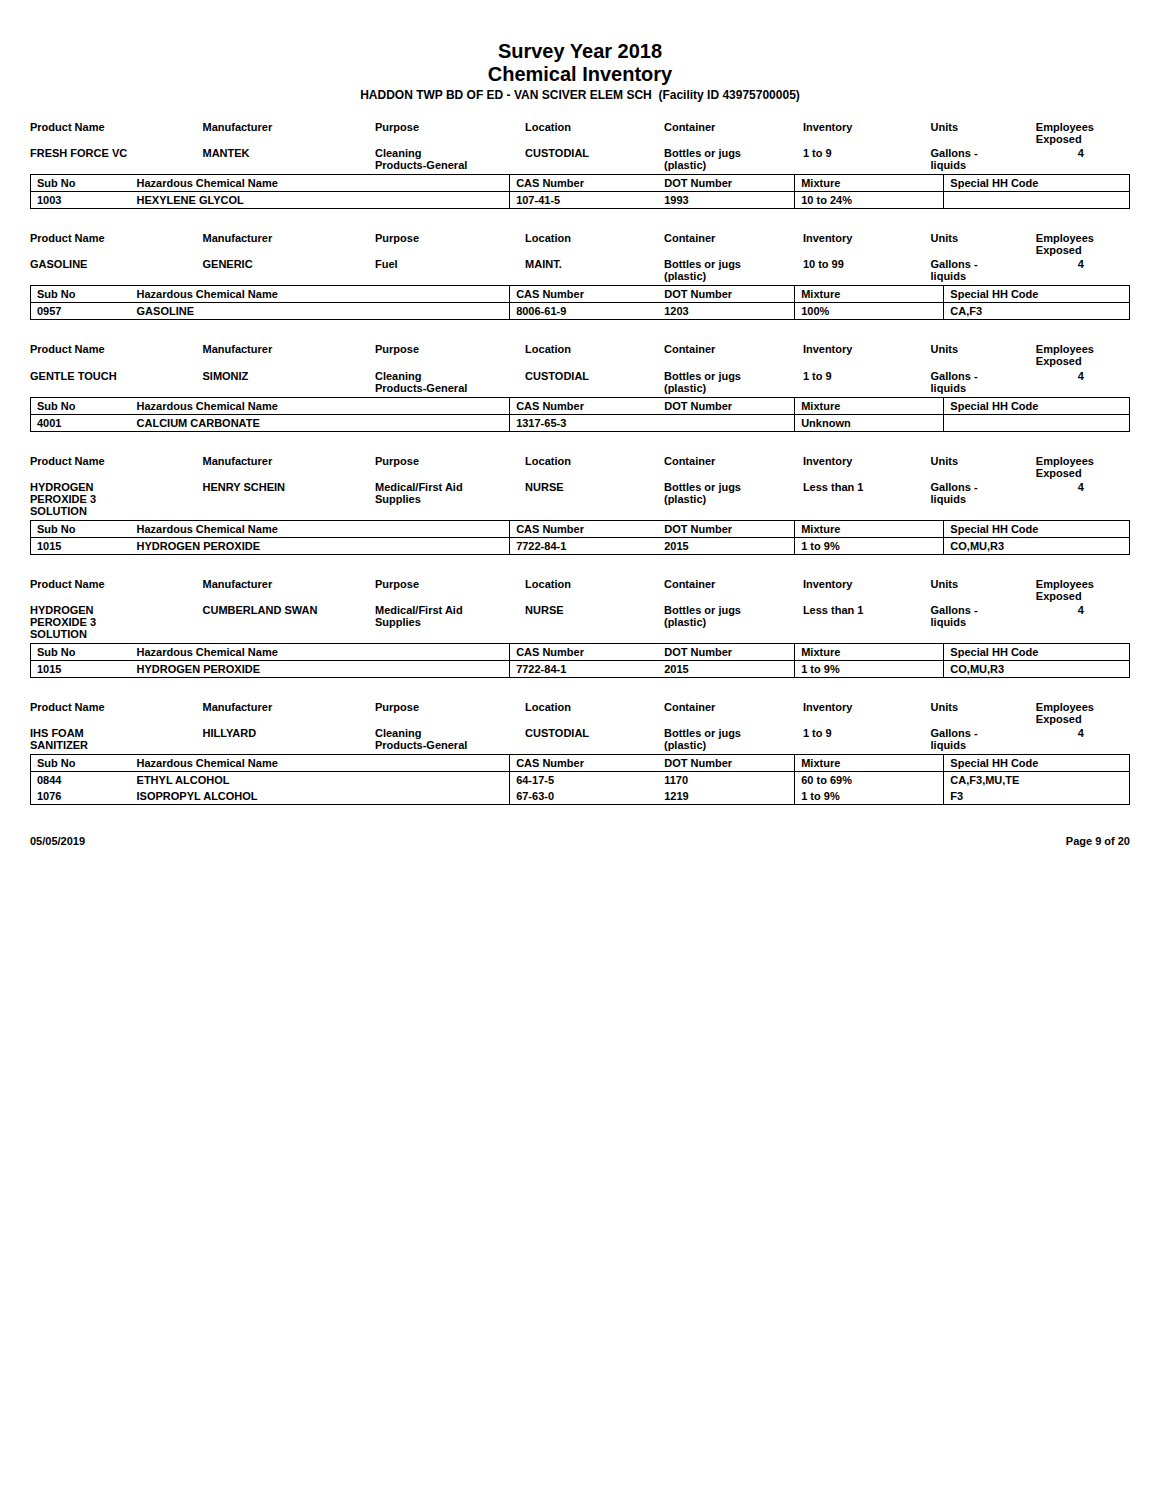Survey Year 2018
Chemical Inventory
HADDON TWP BD OF ED - VAN SCIVER ELEM SCH (Facility ID 43975700005)
| Product Name | Manufacturer | Purpose | Location | Container | Inventory | Units | Employees Exposed |
| --- | --- | --- | --- | --- | --- | --- | --- |
| FRESH FORCE VC | MANTEK | Cleaning Products-General | CUSTODIAL | Bottles or jugs (plastic) | 1 to 9 | Gallons - liquids | 4 |
| Sub No | Hazardous Chemical Name | CAS Number | DOT Number | Mixture | Special HH Code |
| --- | --- | --- | --- | --- | --- |
| 1003 | HEXYLENE GLYCOL | 107-41-5 | 1993 | 10 to 24% | |
| Product Name | Manufacturer | Purpose | Location | Container | Inventory | Units | Employees Exposed |
| --- | --- | --- | --- | --- | --- | --- | --- |
| GASOLINE | GENERIC | Fuel | MAINT. | Bottles or jugs (plastic) | 10 to 99 | Gallons - liquids | 4 |
| Sub No | Hazardous Chemical Name | CAS Number | DOT Number | Mixture | Special HH Code |
| --- | --- | --- | --- | --- | --- |
| 0957 | GASOLINE | 8006-61-9 | 1203 | 100% | CA,F3 |
| Product Name | Manufacturer | Purpose | Location | Container | Inventory | Units | Employees Exposed |
| --- | --- | --- | --- | --- | --- | --- | --- |
| GENTLE TOUCH | SIMONIZ | Cleaning Products-General | CUSTODIAL | Bottles or jugs (plastic) | 1 to 9 | Gallons - liquids | 4 |
| Sub No | Hazardous Chemical Name | CAS Number | DOT Number | Mixture | Special HH Code |
| --- | --- | --- | --- | --- | --- |
| 4001 | CALCIUM CARBONATE | 1317-65-3 | | Unknown | |
| Product Name | Manufacturer | Purpose | Location | Container | Inventory | Units | Employees Exposed |
| --- | --- | --- | --- | --- | --- | --- | --- |
| HYDROGEN PEROXIDE 3 SOLUTION | HENRY SCHEIN | Medical/First Aid Supplies | NURSE | Bottles or jugs (plastic) | Less than 1 | Gallons - liquids | 4 |
| Sub No | Hazardous Chemical Name | CAS Number | DOT Number | Mixture | Special HH Code |
| --- | --- | --- | --- | --- | --- |
| 1015 | HYDROGEN PEROXIDE | 7722-84-1 | 2015 | 1 to 9% | CO,MU,R3 |
| Product Name | Manufacturer | Purpose | Location | Container | Inventory | Units | Employees Exposed |
| --- | --- | --- | --- | --- | --- | --- | --- |
| HYDROGEN PEROXIDE 3 SOLUTION | CUMBERLAND SWAN | Medical/First Aid Supplies | NURSE | Bottles or jugs (plastic) | Less than 1 | Gallons - liquids | 4 |
| Sub No | Hazardous Chemical Name | CAS Number | DOT Number | Mixture | Special HH Code |
| --- | --- | --- | --- | --- | --- |
| 1015 | HYDROGEN PEROXIDE | 7722-84-1 | 2015 | 1 to 9% | CO,MU,R3 |
| Product Name | Manufacturer | Purpose | Location | Container | Inventory | Units | Employees Exposed |
| --- | --- | --- | --- | --- | --- | --- | --- |
| IHS FOAM SANITIZER | HILLYARD | Cleaning Products-General | CUSTODIAL | Bottles or jugs (plastic) | 1 to 9 | Gallons - liquids | 4 |
| Sub No | Hazardous Chemical Name | CAS Number | DOT Number | Mixture | Special HH Code |
| --- | --- | --- | --- | --- | --- |
| 0844 | ETHYL ALCOHOL | 64-17-5 | 1170 | 60 to 69% | CA,F3,MU,TE |
| 1076 | ISOPROPYL ALCOHOL | 67-63-0 | 1219 | 1 to 9% | F3 |
05/05/2019
Page 9 of 20